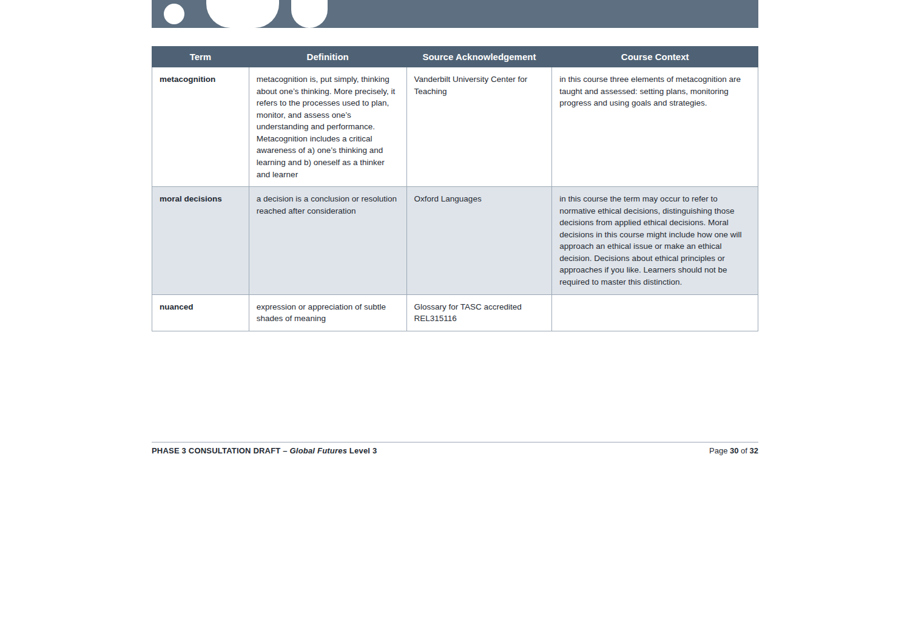| Term | Definition | Source Acknowledgement | Course Context |
| --- | --- | --- | --- |
| metacognition | metacognition is, put simply, thinking about one’s thinking. More precisely, it refers to the processes used to plan, monitor, and assess one’s understanding and performance. Metacognition includes a critical awareness of a) one’s thinking and learning and b) oneself as a thinker and learner | Vanderbilt University Center for Teaching | in this course three elements of metacognition are taught and assessed: setting plans, monitoring progress and using goals and strategies. |
| moral decisions | a decision is a conclusion or resolution reached after consideration | Oxford Languages | in this course the term may occur to refer to normative ethical decisions, distinguishing those decisions from applied ethical decisions. Moral decisions in this course might include how one will approach an ethical issue or make an ethical decision. Decisions about ethical principles or approaches if you like. Learners should not be required to master this distinction. |
| nuanced | expression or appreciation of subtle shades of meaning | Glossary for TASC accredited REL315116 | |
PHASE 3 CONSULTATION DRAFT – Global Futures Level 3
Page 30 of 32